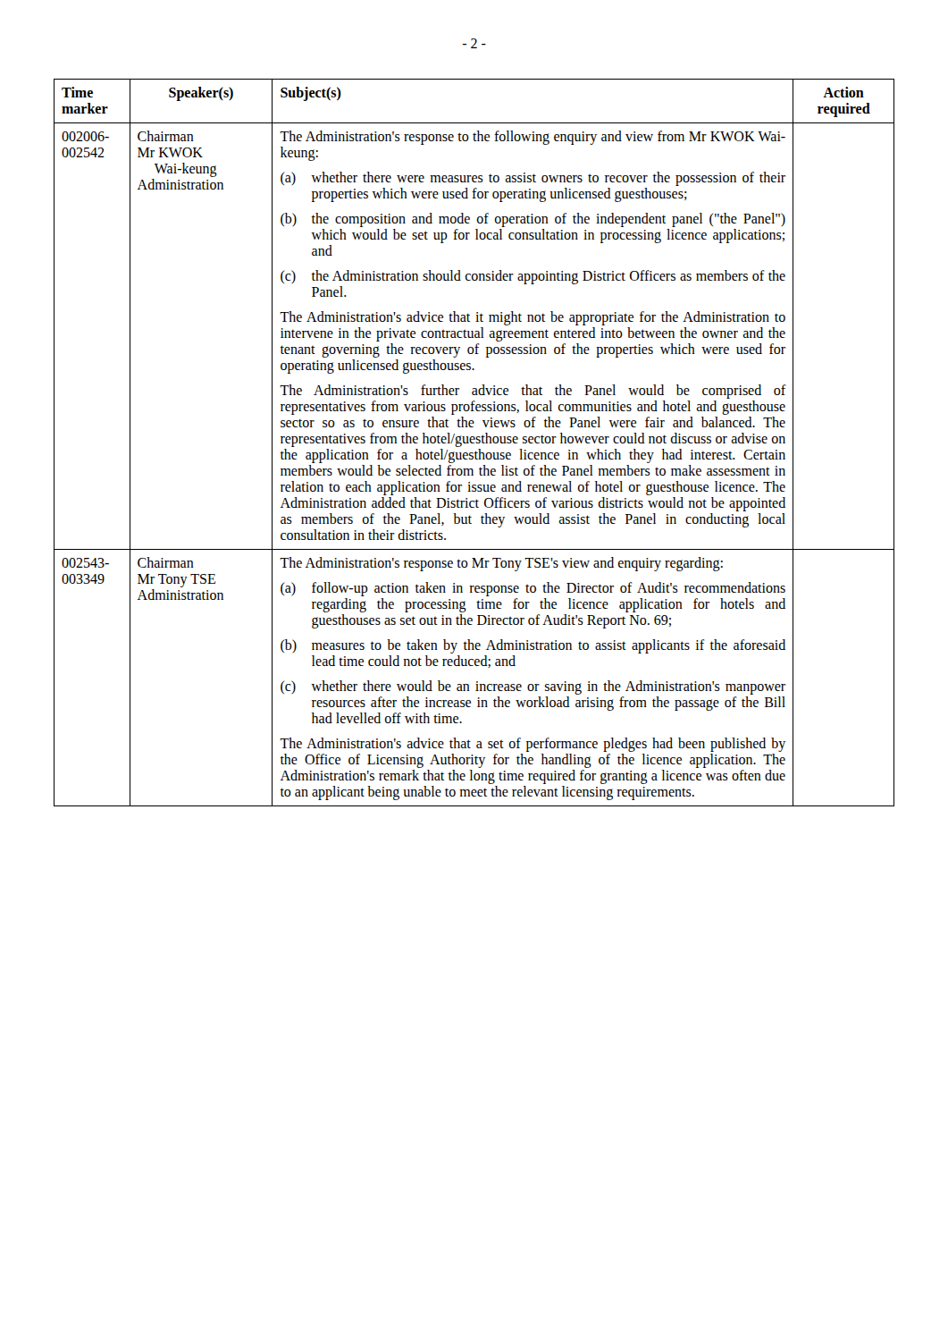- 2 -
| Time marker | Speaker(s) | Subject(s) | Action required |
| --- | --- | --- | --- |
| 002006- 002542 | Chairman Mr KWOK Wai-keung Administration | The Administration's response to the following enquiry and view from Mr KWOK Wai-keung: (a) whether there were measures to assist owners to recover the possession of their properties which were used for operating unlicensed guesthouses; (b) the composition and mode of operation of the independent panel ("the Panel") which would be set up for local consultation in processing licence applications; and (c) the Administration should consider appointing District Officers as members of the Panel. The Administration's advice that it might not be appropriate for the Administration to intervene in the private contractual agreement entered into between the owner and the tenant governing the recovery of possession of the properties which were used for operating unlicensed guesthouses. The Administration's further advice that the Panel would be comprised of representatives from various professions, local communities and hotel and guesthouse sector so as to ensure that the views of the Panel were fair and balanced. The representatives from the hotel/guesthouse sector however could not discuss or advise on the application for a hotel/guesthouse licence in which they had interest. Certain members would be selected from the list of the Panel members to make assessment in relation to each application for issue and renewal of hotel or guesthouse licence. The Administration added that District Officers of various districts would not be appointed as members of the Panel, but they would assist the Panel in conducting local consultation in their districts. | |
| 002543- 003349 | Chairman Mr Tony TSE Administration | The Administration's response to Mr Tony TSE's view and enquiry regarding: (a) follow-up action taken in response to the Director of Audit's recommendations regarding the processing time for the licence application for hotels and guesthouses as set out in the Director of Audit's Report No. 69; (b) measures to be taken by the Administration to assist applicants if the aforesaid lead time could not be reduced; and (c) whether there would be an increase or saving in the Administration's manpower resources after the increase in the workload arising from the passage of the Bill had levelled off with time. The Administration's advice that a set of performance pledges had been published by the Office of Licensing Authority for the handling of the licence application. The Administration's remark that the long time required for granting a licence was often due to an applicant being unable to meet the relevant licensing requirements. | |